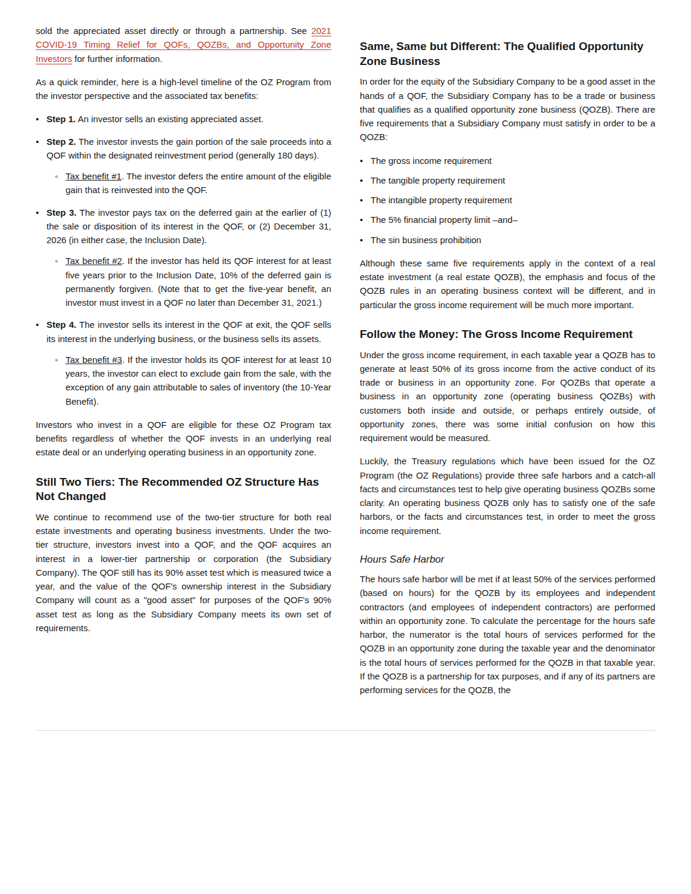sold the appreciated asset directly or through a partnership. See 2021 COVID-19 Timing Relief for QOFs, QOZBs, and Opportunity Zone Investors for further information.
As a quick reminder, here is a high-level timeline of the OZ Program from the investor perspective and the associated tax benefits:
Step 1. An investor sells an existing appreciated asset.
Step 2. The investor invests the gain portion of the sale proceeds into a QOF within the designated reinvestment period (generally 180 days).
Tax benefit #1. The investor defers the entire amount of the eligible gain that is reinvested into the QOF.
Step 3. The investor pays tax on the deferred gain at the earlier of (1) the sale or disposition of its interest in the QOF, or (2) December 31, 2026 (in either case, the Inclusion Date).
Tax benefit #2. If the investor has held its QOF interest for at least five years prior to the Inclusion Date, 10% of the deferred gain is permanently forgiven. (Note that to get the five-year benefit, an investor must invest in a QOF no later than December 31, 2021.)
Step 4. The investor sells its interest in the QOF at exit, the QOF sells its interest in the underlying business, or the business sells its assets.
Tax benefit #3. If the investor holds its QOF interest for at least 10 years, the investor can elect to exclude gain from the sale, with the exception of any gain attributable to sales of inventory (the 10-Year Benefit).
Investors who invest in a QOF are eligible for these OZ Program tax benefits regardless of whether the QOF invests in an underlying real estate deal or an underlying operating business in an opportunity zone.
Still Two Tiers: The Recommended OZ Structure Has Not Changed
We continue to recommend use of the two-tier structure for both real estate investments and operating business investments. Under the two-tier structure, investors invest into a QOF, and the QOF acquires an interest in a lower-tier partnership or corporation (the Subsidiary Company). The QOF still has its 90% asset test which is measured twice a year, and the value of the QOF's ownership interest in the Subsidiary Company will count as a "good asset" for purposes of the QOF's 90% asset test as long as the Subsidiary Company meets its own set of requirements.
Same, Same but Different: The Qualified Opportunity Zone Business
In order for the equity of the Subsidiary Company to be a good asset in the hands of a QOF, the Subsidiary Company has to be a trade or business that qualifies as a qualified opportunity zone business (QOZB). There are five requirements that a Subsidiary Company must satisfy in order to be a QOZB:
The gross income requirement
The tangible property requirement
The intangible property requirement
The 5% financial property limit –and–
The sin business prohibition
Although these same five requirements apply in the context of a real estate investment (a real estate QOZB), the emphasis and focus of the QOZB rules in an operating business context will be different, and in particular the gross income requirement will be much more important.
Follow the Money: The Gross Income Requirement
Under the gross income requirement, in each taxable year a QOZB has to generate at least 50% of its gross income from the active conduct of its trade or business in an opportunity zone. For QOZBs that operate a business in an opportunity zone (operating business QOZBs) with customers both inside and outside, or perhaps entirely outside, of opportunity zones, there was some initial confusion on how this requirement would be measured.
Luckily, the Treasury regulations which have been issued for the OZ Program (the OZ Regulations) provide three safe harbors and a catch-all facts and circumstances test to help give operating business QOZBs some clarity. An operating business QOZB only has to satisfy one of the safe harbors, or the facts and circumstances test, in order to meet the gross income requirement.
Hours Safe Harbor
The hours safe harbor will be met if at least 50% of the services performed (based on hours) for the QOZB by its employees and independent contractors (and employees of independent contractors) are performed within an opportunity zone. To calculate the percentage for the hours safe harbor, the numerator is the total hours of services performed for the QOZB in an opportunity zone during the taxable year and the denominator is the total hours of services performed for the QOZB in that taxable year. If the QOZB is a partnership for tax purposes, and if any of its partners are performing services for the QOZB, the